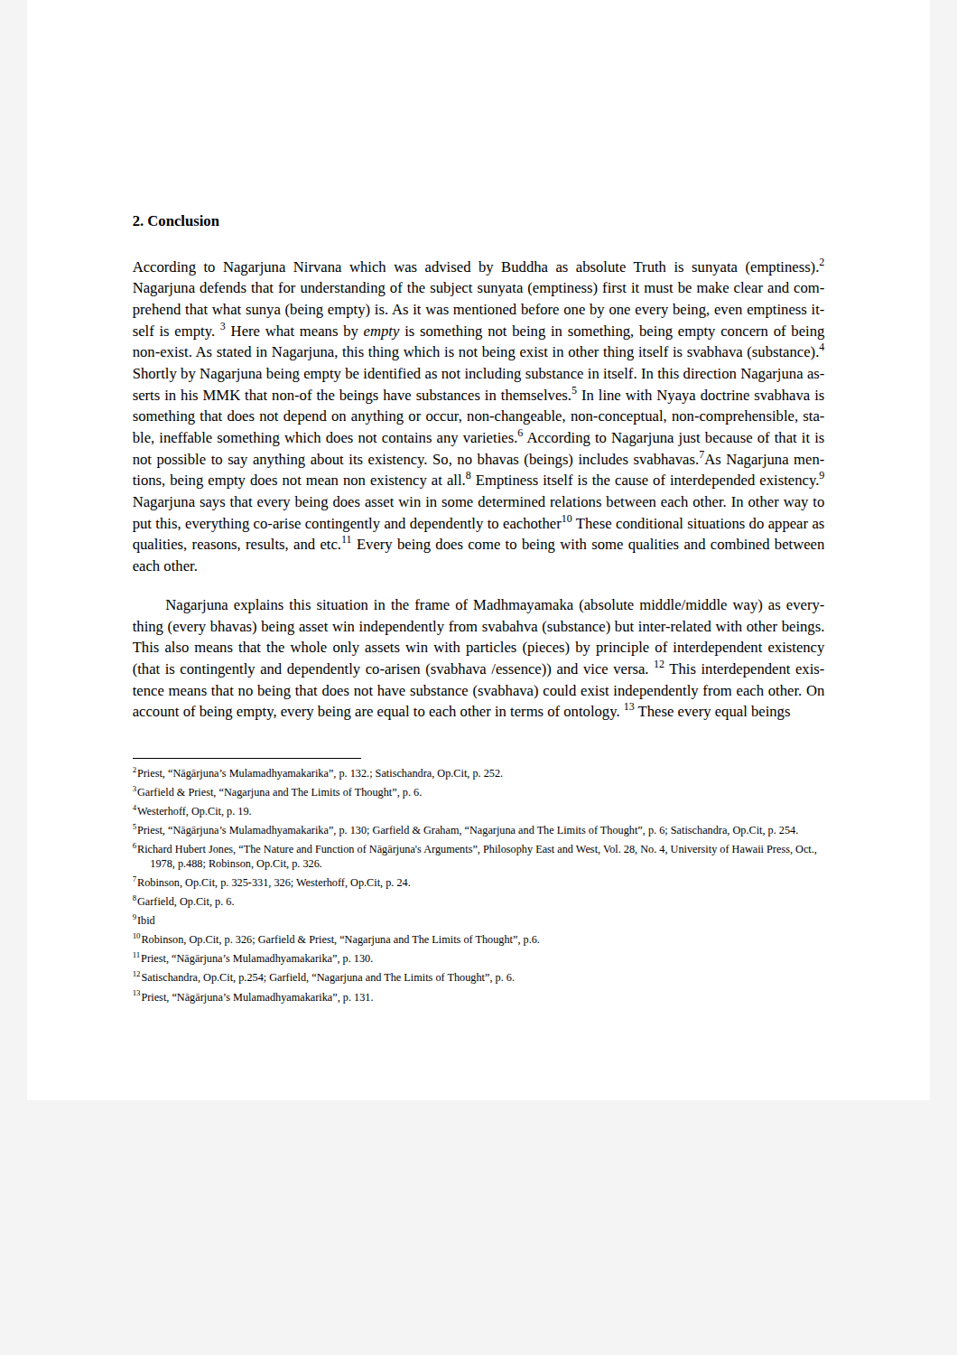2. Conclusion
According to Nagarjuna Nirvana which was advised by Buddha as absolute Truth is sunyata (emptiness).2 Nagarjuna defends that for understanding of the subject sunyata (emptiness) first it must be make clear and comprehend that what sunya (being empty) is. As it was mentioned before one by one every being, even emptiness itself is empty. 3 Here what means by empty is something not being in something, being empty concern of being non-exist. As stated in Nagarjuna, this thing which is not being exist in other thing itself is svabhava (substance).4 Shortly by Nagarjuna being empty be identified as not including substance in itself. In this direction Nagarjuna asserts in his MMK that non-of the beings have substances in themselves.5 In line with Nyaya doctrine svabhava is something that does not depend on anything or occur, non-changeable, non-conceptual, non-comprehensible, stable, ineffable something which does not contains any varieties.6 According to Nagarjuna just because of that it is not possible to say anything about its existency. So, no bhavas (beings) includes svabhavas.7As Nagarjuna mentions, being empty does not mean non existency at all.8 Emptiness itself is the cause of interdepended existency.9 Nagarjuna says that every being does asset win in some determined relations between each other. In other way to put this, everything co-arise contingently and dependently to eachother10 These conditional situations do appear as qualities, reasons, results, and etc.11 Every being does come to being with some qualities and combined between each other.
Nagarjuna explains this situation in the frame of Madhmayamaka (absolute middle/middle way) as everything (every bhavas) being asset win independently from svabahva (substance) but inter-related with other beings. This also means that the whole only assets win with particles (pieces) by principle of interdependent existency (that is contingently and dependently co-arisen (svabhava /essence)) and vice versa. 12 This interdependent existence means that no being that does not have substance (svabhava) could exist independently from each other. On account of being empty, every being are equal to each other in terms of ontology. 13 These every equal beings
2Priest, “Nāgārjuna’s Mulamadhyamakarika”, p. 132.; Satischandra, Op.Cit, p. 252.
3Garfield & Priest, “Nagarjuna and The Limits of Thought”, p. 6.
4Westerhoff, Op.Cit, p. 19.
5Priest, “Nāgārjuna’s Mulamadhyamakarika”, p. 130; Garfield & Graham, “Nagarjuna and The Limits of Thought”, p. 6; Satischandra, Op.Cit, p. 254.
6Richard Hubert Jones, “The Nature and Function of Nāgārjuna's Arguments”, Philosophy East and West, Vol. 28, No. 4, University of Hawaii Press, Oct., 1978, p.488; Robinson, Op.Cit, p. 326.
7Robinson, Op.Cit, p. 325-331, 326; Westerhoff, Op.Cit, p. 24.
8Garfield, Op.Cit, p. 6.
9Ibid
10Robinson, Op.Cit, p. 326; Garfield & Priest, “Nagarjuna and The Limits of Thought”, p.6.
11Priest, “Nāgārjuna’s Mulamadhyamakarika”, p. 130.
12Satischandra, Op.Cit, p.254; Garfield, “Nagarjuna and The Limits of Thought”, p. 6.
13Priest, “Nāgārjuna’s Mulamadhyamakarika”, p. 131.